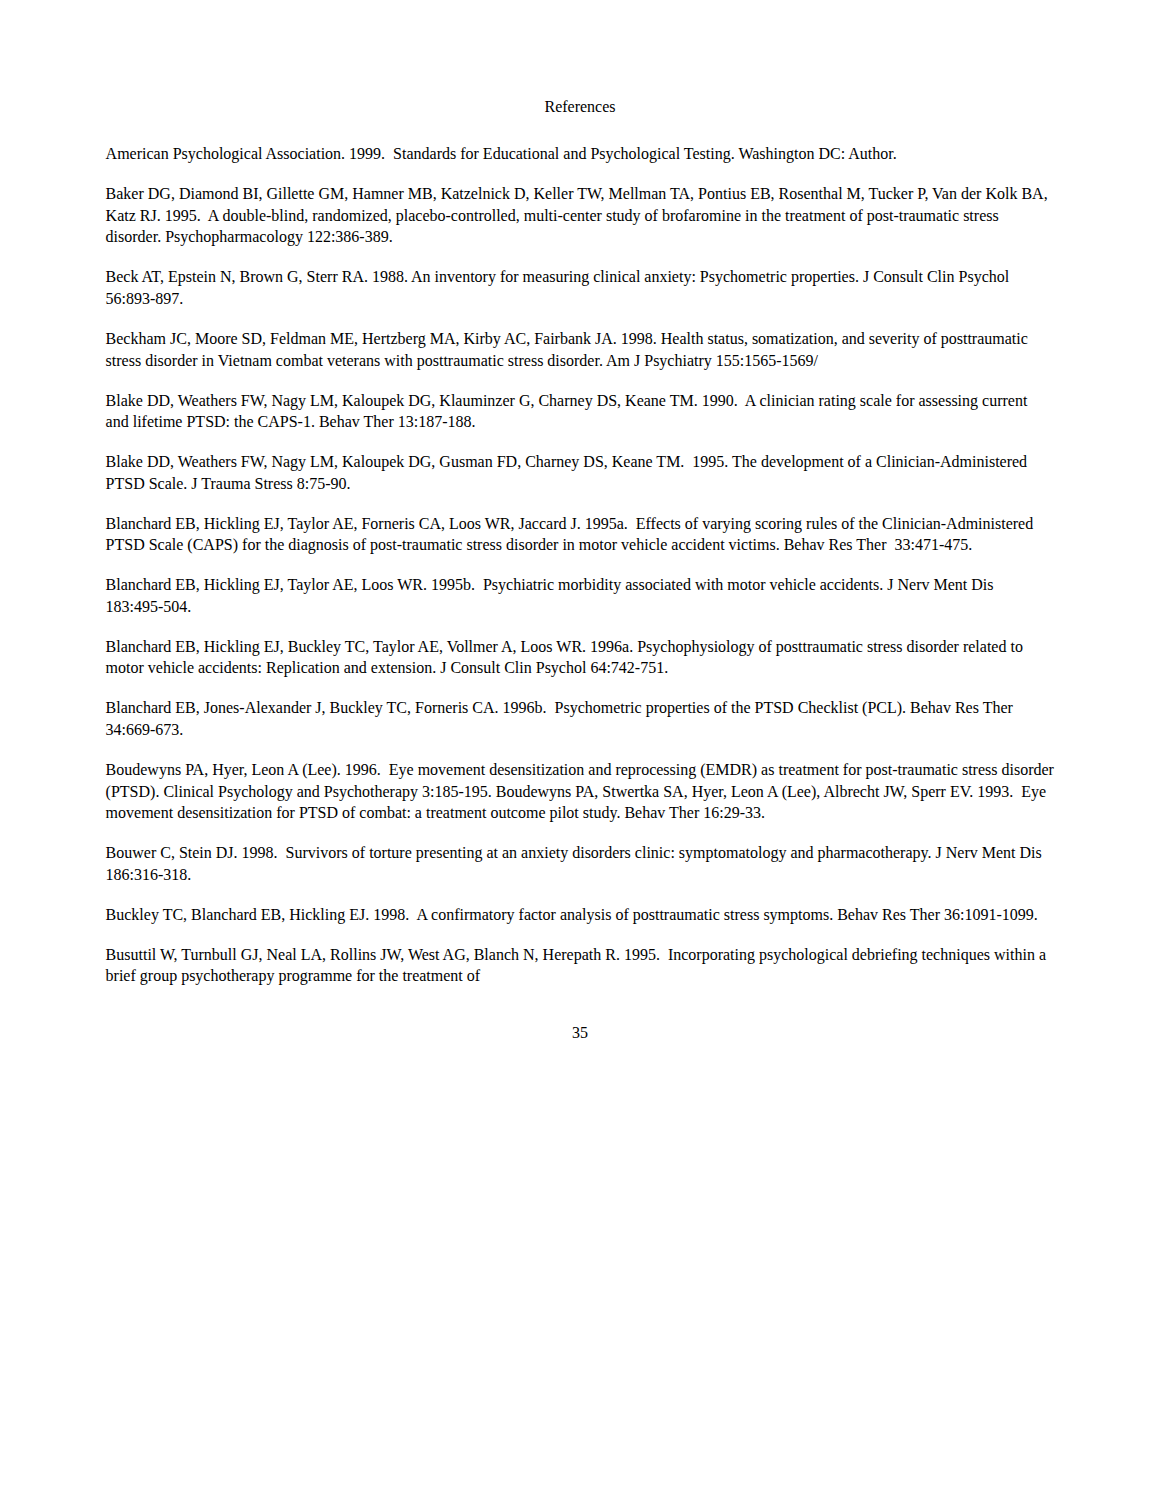References
American Psychological Association. 1999. Standards for Educational and Psychological Testing. Washington DC: Author.
Baker DG, Diamond BI, Gillette GM, Hamner MB, Katzelnick D, Keller TW, Mellman TA, Pontius EB, Rosenthal M, Tucker P, Van der Kolk BA, Katz RJ. 1995. A double-blind, randomized, placebo-controlled, multi-center study of brofaromine in the treatment of post-traumatic stress disorder. Psychopharmacology 122:386-389.
Beck AT, Epstein N, Brown G, Sterr RA. 1988. An inventory for measuring clinical anxiety: Psychometric properties. J Consult Clin Psychol 56:893-897.
Beckham JC, Moore SD, Feldman ME, Hertzberg MA, Kirby AC, Fairbank JA. 1998. Health status, somatization, and severity of posttraumatic stress disorder in Vietnam combat veterans with posttraumatic stress disorder. Am J Psychiatry 155:1565-1569/
Blake DD, Weathers FW, Nagy LM, Kaloupek DG, Klauminzer G, Charney DS, Keane TM. 1990. A clinician rating scale for assessing current and lifetime PTSD: the CAPS-1. Behav Ther 13:187-188.
Blake DD, Weathers FW, Nagy LM, Kaloupek DG, Gusman FD, Charney DS, Keane TM. 1995. The development of a Clinician-Administered PTSD Scale. J Trauma Stress 8:75-90.
Blanchard EB, Hickling EJ, Taylor AE, Forneris CA, Loos WR, Jaccard J. 1995a. Effects of varying scoring rules of the Clinician-Administered PTSD Scale (CAPS) for the diagnosis of post-traumatic stress disorder in motor vehicle accident victims. Behav Res Ther 33:471-475.
Blanchard EB, Hickling EJ, Taylor AE, Loos WR. 1995b. Psychiatric morbidity associated with motor vehicle accidents. J Nerv Ment Dis 183:495-504.
Blanchard EB, Hickling EJ, Buckley TC, Taylor AE, Vollmer A, Loos WR. 1996a. Psychophysiology of posttraumatic stress disorder related to motor vehicle accidents: Replication and extension. J Consult Clin Psychol 64:742-751.
Blanchard EB, Jones-Alexander J, Buckley TC, Forneris CA. 1996b. Psychometric properties of the PTSD Checklist (PCL). Behav Res Ther 34:669-673.
Boudewyns PA, Hyer, Leon A (Lee). 1996. Eye movement desensitization and reprocessing (EMDR) as treatment for post-traumatic stress disorder (PTSD). Clinical Psychology and Psychotherapy 3:185-195. Boudewyns PA, Stwertka SA, Hyer, Leon A (Lee), Albrecht JW, Sperr EV. 1993. Eye movement desensitization for PTSD of combat: a treatment outcome pilot study. Behav Ther 16:29-33.
Bouwer C, Stein DJ. 1998. Survivors of torture presenting at an anxiety disorders clinic: symptomatology and pharmacotherapy. J Nerv Ment Dis 186:316-318.
Buckley TC, Blanchard EB, Hickling EJ. 1998. A confirmatory factor analysis of posttraumatic stress symptoms. Behav Res Ther 36:1091-1099.
Busuttil W, Turnbull GJ, Neal LA, Rollins JW, West AG, Blanch N, Herepath R. 1995. Incorporating psychological debriefing techniques within a brief group psychotherapy programme for the treatment of
35